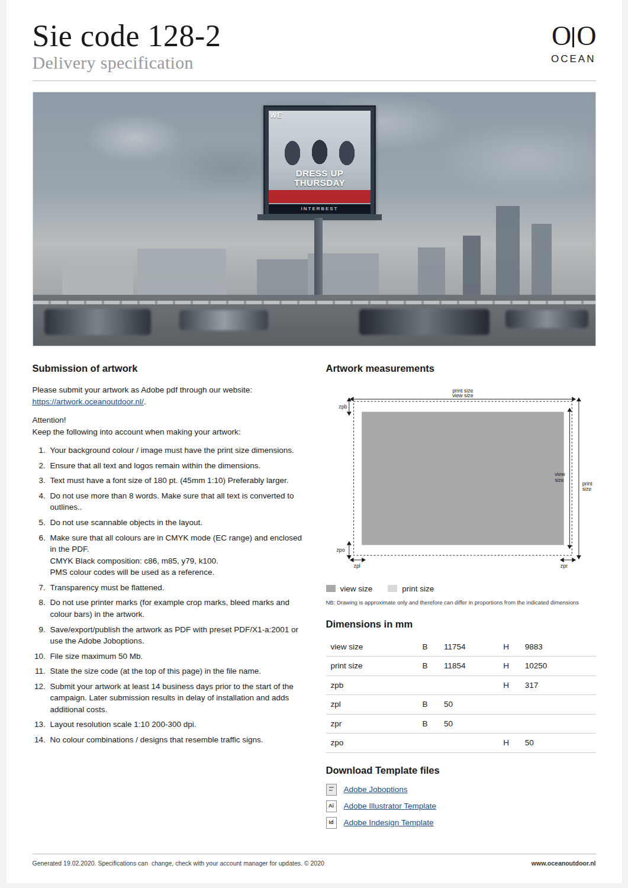Sie code 128-2
Delivery specification
O O
OCEAN
WE
DRESS UP
THURSDAY
INTERBEST
Submission of artwork
Please submit your artwork as Adobe pdf through our website: https://artwork.oceanoutdoor.nl/.
Attention!
Keep the following into account when making your artwork:
Your background colour / image must have the print size dimensions.
Ensure that all text and logos remain within the dimensions.
Text must have a font size of 180 pt. (45mm 1:10) Preferably larger.
Do not use more than 8 words. Make sure that all text is converted to outlines..
Do not use scannable objects in the layout.
Make sure that all colours are in CMYK mode (EC range) and enclosed in the PDF.
CMYK Black composition: c86, m85, y79, k100.
PMS colour codes will be used as a reference.
Transparency must be flattened.
Do not use printer marks (for example crop marks, bleed marks and colour bars) in the artwork.
Save/export/publish the artwork as PDF with preset PDF/X1-a:2001 or use the Adobe Joboptions.
File size maximum 50 Mb.
State the size code (at the top of this page) in the file name.
Submit your artwork at least 14 business days prior to the start of the campaign. Later submission results in delay of installation and adds additional costs.
Layout resolution scale 1:10 200-300 dpi.
No colour combinations / designs that resemble traffic signs.
Artwork measurements
print size view size zpb view size print size zpo zpl zpr
view size print size
NB: Drawing is approximate only and therefore can differ in proportions from the indicated dimensions
Dimensions in mm
| view size | B | 11754 | H | 9883 |
| print size | B | 11854 | H | 10250 |
| zpb | | | H | 317 |
| zpl | B | 50 | | |
| zpr | B | 50 | | |
| zpo | | | H | 50 |
Download Template files
Adobe Joboptions
Ai Adobe Illustrator Template
Id Adobe Indesign Template
Generated 19.02.2020. Specifications can change, check with your account manager for updates. © 2020
www.oceanoutdoor.nl